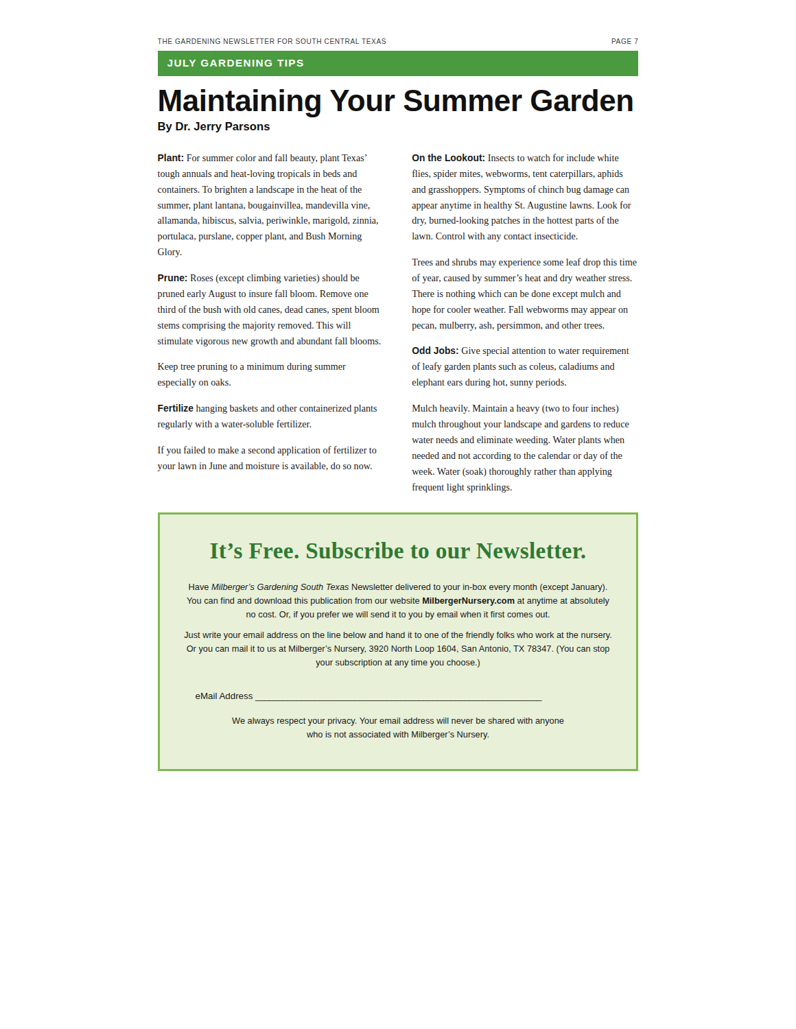The Gardening Newsletter for South Central Texas Page 7
JULY GARDENING TIPS
Maintaining Your Summer Garden
By Dr. Jerry Parsons
Plant: For summer color and fall beauty, plant Texas’ tough annuals and heat-loving tropicals in beds and containers. To brighten a landscape in the heat of the summer, plant lantana, bougainvillea, mandevilla vine, allamanda, hibiscus, salvia, periwinkle, marigold, zinnia, portulaca, purslane, copper plant, and Bush Morning Glory.
Prune: Roses (except climbing varieties) should be pruned early August to insure fall bloom. Remove one third of the bush with old canes, dead canes, spent bloom stems comprising the majority removed. This will stimulate vigorous new growth and abundant fall blooms.
Keep tree pruning to a minimum during summer especially on oaks.
Fertilize hanging baskets and other containerized plants regularly with a water-soluble fertilizer.
If you failed to make a second application of fertilizer to your lawn in June and moisture is available, do so now.
On the Lookout: Insects to watch for include white flies, spider mites, webworms, tent caterpillars, aphids and grasshoppers. Symptoms of chinch bug damage can appear anytime in healthy St. Augustine lawns. Look for dry, burned-looking patches in the hottest parts of the lawn. Control with any contact insecticide.
Trees and shrubs may experience some leaf drop this time of year, caused by summer’s heat and dry weather stress. There is nothing which can be done except mulch and hope for cooler weather. Fall webworms may appear on pecan, mulberry, ash, persimmon, and other trees.
Odd Jobs: Give special attention to water requirement of leafy garden plants such as coleus, caladiums and elephant ears during hot, sunny periods.
Mulch heavily. Maintain a heavy (two to four inches) mulch throughout your landscape and gardens to reduce water needs and eliminate weeding. Water plants when needed and not according to the calendar or day of the week. Water (soak) thoroughly rather than applying frequent light sprinklings.
It’s Free. Subscribe to our Newsletter.
Have Milberger’s Gardening South Texas Newsletter delivered to your in-box every month (except January). You can find and download this publication from our website MilbergerNursery.com at anytime at absolutely no cost. Or, if you prefer we will send it to you by email when it first comes out.
Just write your email address on the line below and hand it to one of the friendly folks who work at the nursery. Or you can mail it to us at Milberger’s Nursery, 3920 North Loop 1604, San Antonio, TX 78347. (You can stop your subscription at any time you choose.)
eMail Address _______________________________________________________________
We always respect your privacy. Your email address will never be shared with anyone
who is not associated with Milberger’s Nursery.